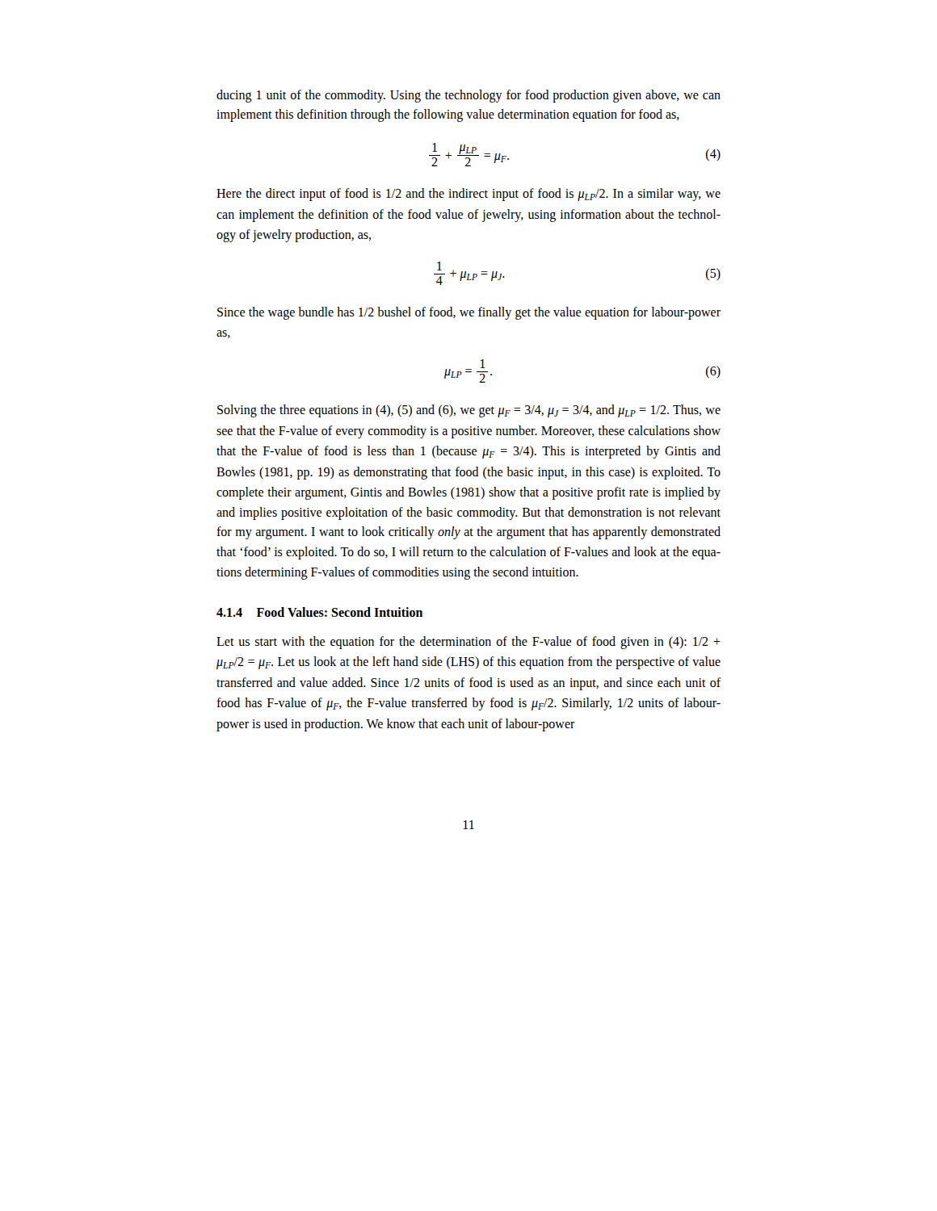ducing 1 unit of the commodity. Using the technology for food production given above, we can implement this definition through the following value determination equation for food as,
12 + μLP 2 = μF.
(4)
Here the direct input of food is 1/2 and the indirect input of food is μLP/2. In a similar way, we can implement the definition of the food value of jewelry, using information about the technology of jewelry production, as,
14 + μLP = μJ.
(5)
Since the wage bundle has 1/2 bushel of food, we finally get the value equation for labour-power as,
μLP = 12.
(6)
Solving the three equations in (4), (5) and (6), we get μF = 3/4, μJ = 3/4, and μLP = 1/2. Thus, we see that the F-value of every commodity is a positive number. Moreover, these calculations show that the F-value of food is less than 1 (because μF = 3/4). This is interpreted by Gintis and Bowles (1981, pp. 19) as demonstrating that food (the basic input, in this case) is exploited. To complete their argument, Gintis and Bowles (1981) show that a positive profit rate is implied by and implies positive exploitation of the basic commodity. But that demonstration is not relevant for my argument. I want to look critically only at the argument that has apparently demonstrated that ‘food’ is exploited. To do so, I will return to the calculation of F-values and look at the equations determining F-values of commodities using the second intuition.
4.1.4 Food Values: Second Intuition
Let us start with the equation for the determination of the F-value of food given in (4): 1/2 + μLP/2 = μF. Let us look at the left hand side (LHS) of this equation from the perspective of value transferred and value added. Since 1/2 units of food is used as an input, and since each unit of food has F-value of μF, the F-value transferred by food is μF/2. Similarly, 1/2 units of labour-power is used in production. We know that each unit of labour-power
11